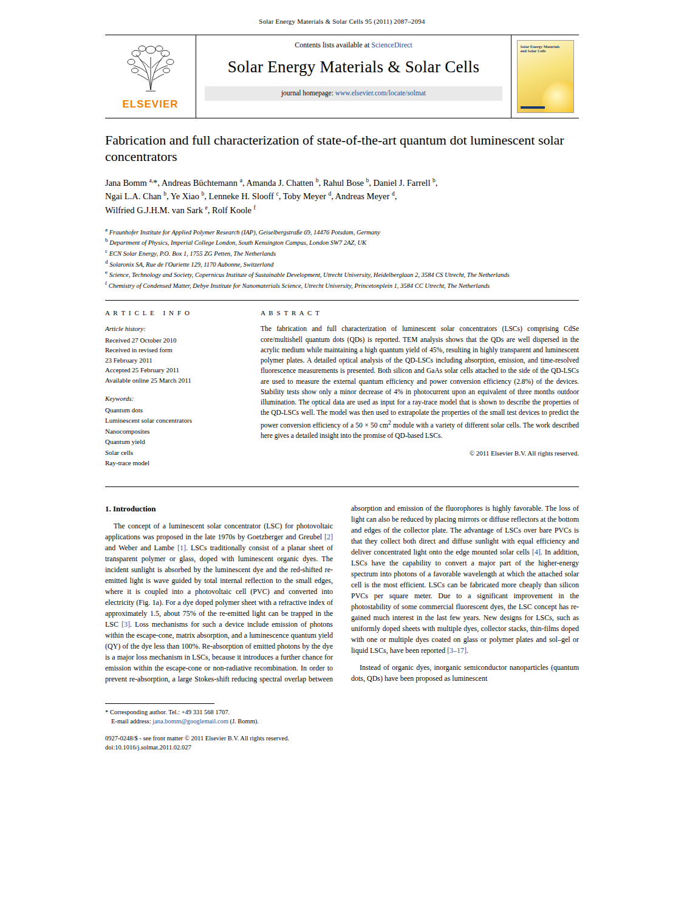Solar Energy Materials & Solar Cells 95 (2011) 2087–2094
ELSEVIER
Contents lists available at ScienceDirect
Solar Energy Materials & Solar Cells
journal homepage: www.elsevier.com/locate/solmat
Solar Energy Materials
and Solar Cells
Fabrication and full characterization of state-of-the-art quantum dot luminescent solar concentrators
Jana Bomm a,*, Andreas Büchtemann a, Amanda J. Chatten b, Rahul Bose b, Daniel J. Farrell b,
Ngai L.A. Chan b, Ye Xiao b, Lenneke H. Slooff c, Toby Meyer d, Andreas Meyer d,
Wilfried G.J.H.M. van Sark e, Rolf Koole f
a Fraunhofer Institute for Applied Polymer Research (IAP), Geiselbergstraße 69, 14476 Potsdam, Germany
b Department of Physics, Imperial College London, South Kensington Campus, London SW7 2AZ, UK
c ECN Solar Energy, P.O. Box 1, 1755 ZG Petten, The Netherlands
d Solaronix SA, Rue de l'Ouriette 129, 1170 Aubonne, Switzerland
e Science, Technology and Society, Copernicus Institute of Sustainable Development, Utrecht University, Heidelberglaan 2, 3584 CS Utrecht, The Netherlands
f Chemistry of Condensed Matter, Debye Institute for Nanomaterials Science, Utrecht University, Princetonplein 1, 3584 CC Utrecht, The Netherlands
A R T I C L E I N F O
Article history:
Received 27 October 2010
Received in revised form
23 February 2011
Accepted 25 February 2011
Available online 25 March 2011
Keywords:
Quantum dots
Luminescent solar concentrators
Nanocomposites
Quantum yield
Solar cells
Ray-trace model
A B S T R A C T
The fabrication and full characterization of luminescent solar concentrators (LSCs) comprising CdSe core/multishell quantum dots (QDs) is reported. TEM analysis shows that the QDs are well dispersed in the acrylic medium while maintaining a high quantum yield of 45%, resulting in highly transparent and luminescent polymer plates. A detailed optical analysis of the QD-LSCs including absorption, emission, and time-resolved fluorescence measurements is presented. Both silicon and GaAs solar cells attached to the side of the QD-LSCs are used to measure the external quantum efficiency and power conversion efficiency (2.8%) of the devices. Stability tests show only a minor decrease of 4% in photocurrent upon an equivalent of three months outdoor illumination. The optical data are used as input for a ray-trace model that is shown to describe the properties of the QD-LSCs well. The model was then used to extrapolate the properties of the small test devices to predict the power conversion efficiency of a 50 × 50 cm2 module with a variety of different solar cells. The work described here gives a detailed insight into the promise of QD-based LSCs.
© 2011 Elsevier B.V. All rights reserved.
1. Introduction
The concept of a luminescent solar concentrator (LSC) for photovoltaic applications was proposed in the late 1970s by Goetzberger and Greubel [2] and Weber and Lambe [1]. LSCs traditionally consist of a planar sheet of transparent polymer or glass, doped with luminescent organic dyes. The incident sunlight is absorbed by the luminescent dye and the red-shifted re-emitted light is wave guided by total internal reflection to the small edges, where it is coupled into a photovoltaic cell (PVC) and converted into electricity (Fig. 1a). For a dye doped polymer sheet with a refractive index of approximately 1.5, about 75% of the re-emitted light can be trapped in the LSC [3]. Loss mechanisms for such a device include emission of photons within the escape-cone, matrix absorption, and a luminescence quantum yield (QY) of the dye less than 100%. Re-absorption of emitted photons by the dye is a major loss mechanism in LSCs, because it introduces a further chance for emission within the escape-cone or non-radiative recombination. In order to prevent re-absorption, a large Stokes-shift reducing spectral overlap between absorption and emission of the fluorophores is highly favorable. The loss of light can also be reduced by placing mirrors or diffuse reflectors at the bottom and edges of the collector plate. The advantage of LSCs over bare PVCs is that they collect both direct and diffuse sunlight with equal efficiency and deliver concentrated light onto the edge mounted solar cells [4]. In addition, LSCs have the capability to convert a major part of the higher-energy spectrum into photons of a favorable wavelength at which the attached solar cell is the most efficient. LSCs can be fabricated more cheaply than silicon PVCs per square meter. Due to a significant improvement in the photostability of some commercial fluorescent dyes, the LSC concept has re-gained much interest in the last few years. New designs for LSCs, such as uniformly doped sheets with multiple dyes, collector stacks, thin-films doped with one or multiple dyes coated on glass or polymer plates and sol–gel or liquid LSCs, have been reported [3–17].
Instead of organic dyes, inorganic semiconductor nanoparticles (quantum dots, QDs) have been proposed as luminescent
* Corresponding author. Tel.: +49 331 568 1707.
E-mail address: jana.bomm@googlemail.com (J. Bomm).
0927-0248/$ - see front matter © 2011 Elsevier B.V. All rights reserved.
doi:10.1016/j.solmat.2011.02.027